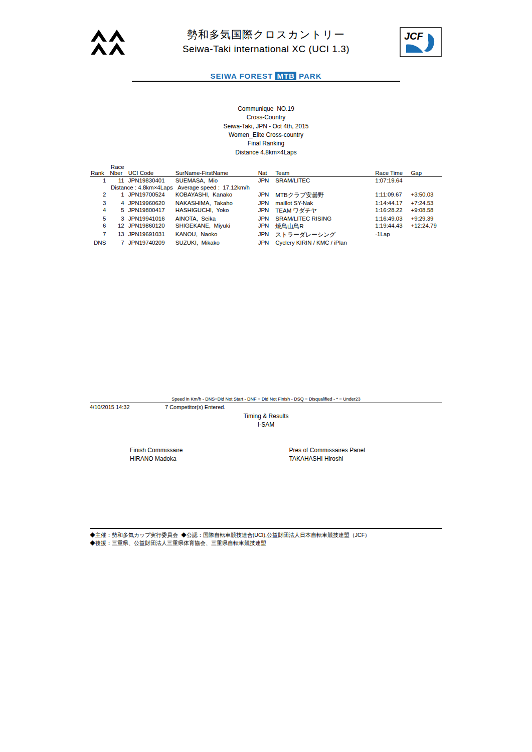JCF
勢和多気国際クロスカントリー
Seiwa-Taki international XC (UCI 1.3)
SEIWA FOREST MTB PARK
Communique NO.19
Cross-Country
Seiwa-Taki, JPN - Oct 4th, 2015
Women_Elite Cross-country
Final Ranking
Distance 4.8km×4Laps
| | Race | | | | | | |
| --- | --- | --- | --- | --- | --- | --- | --- |
| Rank | Nber | UCI Code | SurName-FirstName | Nat | Team | Race Time | Gap |
| 1 | 11 | JPN19830401 | SUEMASA, Mio | JPN | SRAM/LITEC | 1:07:19.64 | |
| Distance : 4.8km×4Laps Average speed : 17.12km/h |
| 2 | 1 | JPN19700524 | KOBAYASHI, Kanako | JPN | MTBクラブ安曇野 | 1:11:09.67 | +3:50.03 |
| 3 | 4 | JPN19960620 | NAKASHIMA, Takaho | JPN | maillot SY-Nak | 1:14:44.17 | +7:24.53 |
| 4 | 5 | JPN19800417 | HASHIGUCHI, Yoko | JPN | TEAM ワダチヤ | 1:16:28.22 | +9:08.58 |
| 5 | 3 | JPN19941016 | AINOTA, Seika | JPN | SRAM/LITEC RISING | 1:16:49.03 | +9:29.39 |
| 6 | 12 | JPN19860120 | SHIGEKANE, Miyuki | JPN | 焼鳥山鳥R | 1:19:44.43 | +12:24.79 |
| 7 | 13 | JPN19691031 | KANOU, Naoko | JPN | ストラーダレーシング | -1Lap | |
| DNS | 7 | JPN19740209 | SUZUKI, Mikako | JPN | Cyclery KIRIN / KMC / iPlan | | |
Speed in Km/h - DNS=Did Not Start - DNF = Did Not Finish - DSQ = Disqualified - * = Under23
4/10/2015 14:32
7 Competitor(s) Entered.
Timing & Results
I-SAM
Finish Commissaire
HIRANO Madoka
Pres of Commissaires Panel
TAKAHASHI Hiroshi
◆主催：勢和多気カップ実行委員会 ◆公認：国際自転車競技連合(UCI),公益財団法人日本自転車競技連盟（JCF）
◆後援：三重県、公益財団法人三重県体育協会、三重県自転車競技連盟